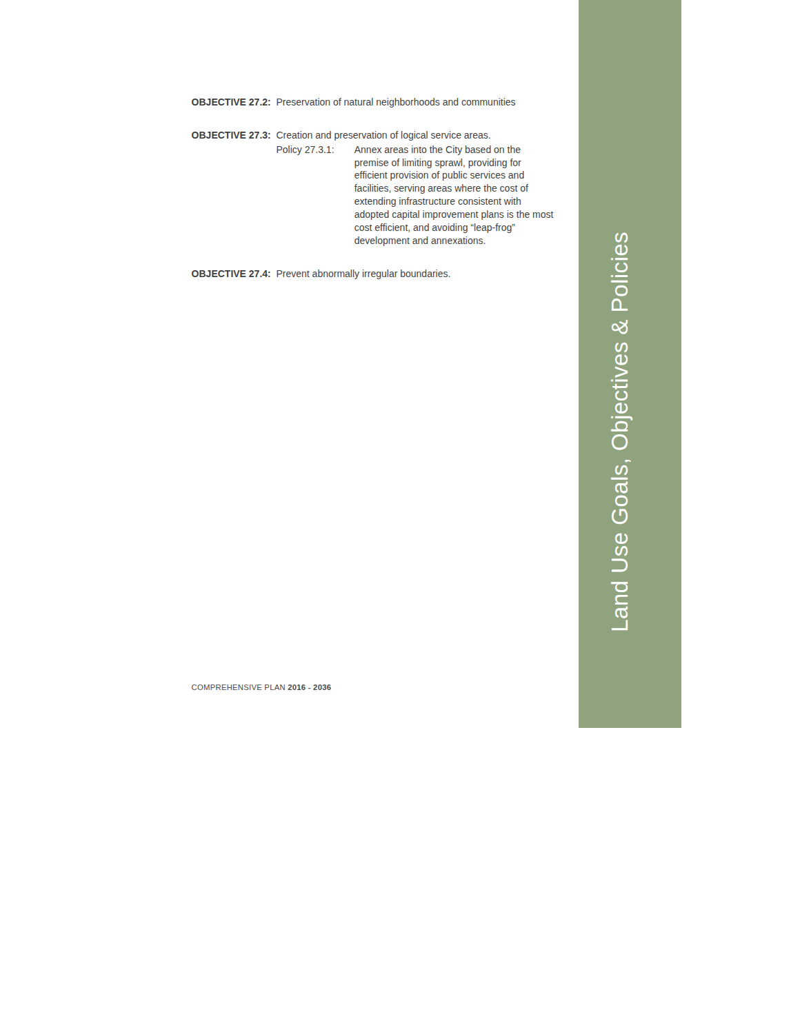Land Use Goals, Objectives & Policies
OBJECTIVE 27.2:
Preservation of natural neighborhoods and communities
OBJECTIVE 27.3:
Creation and preservation of logical service areas.
Policy 27.3.1:
Annex areas into the City based on the premise of limiting sprawl, providing for efficient provision of public services and facilities, serving areas where the cost of extending infrastructure consistent with adopted capital improvement plans is the most cost efficient, and avoiding “leap-frog” development and annexations.
OBJECTIVE 27.4:
Prevent abnormally irregular boundaries.
COMPREHENSIVE PLAN 2016 - 2036